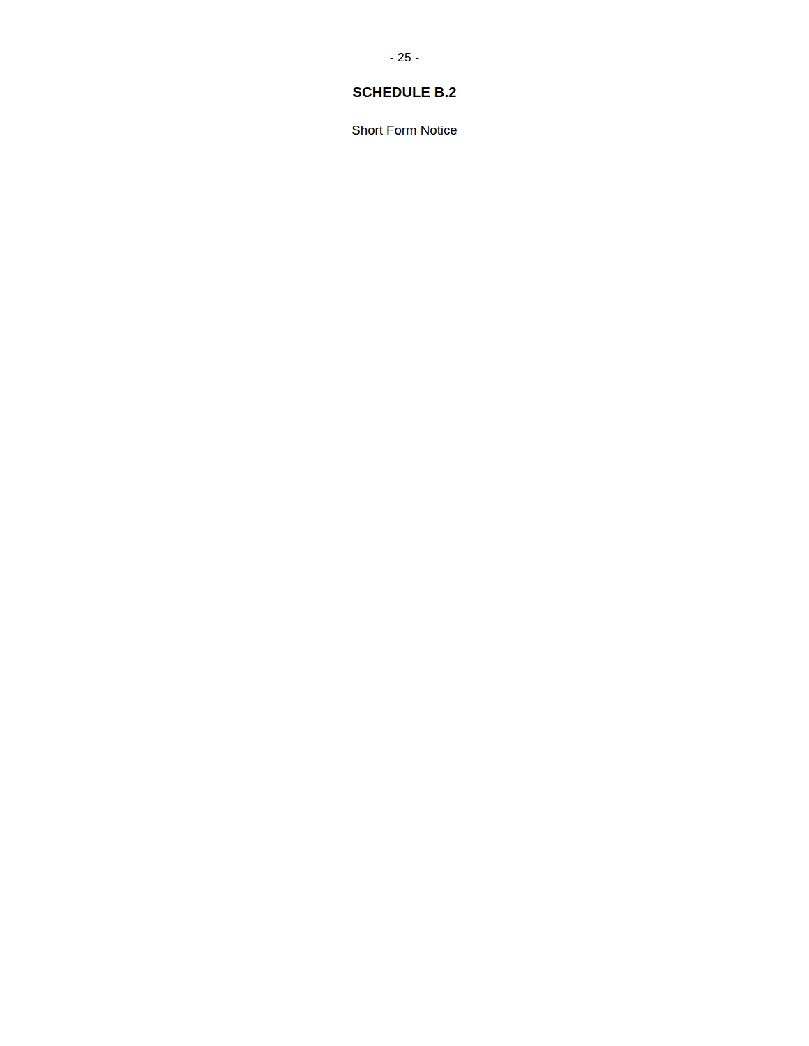- 25 -
SCHEDULE B.2
Short Form Notice